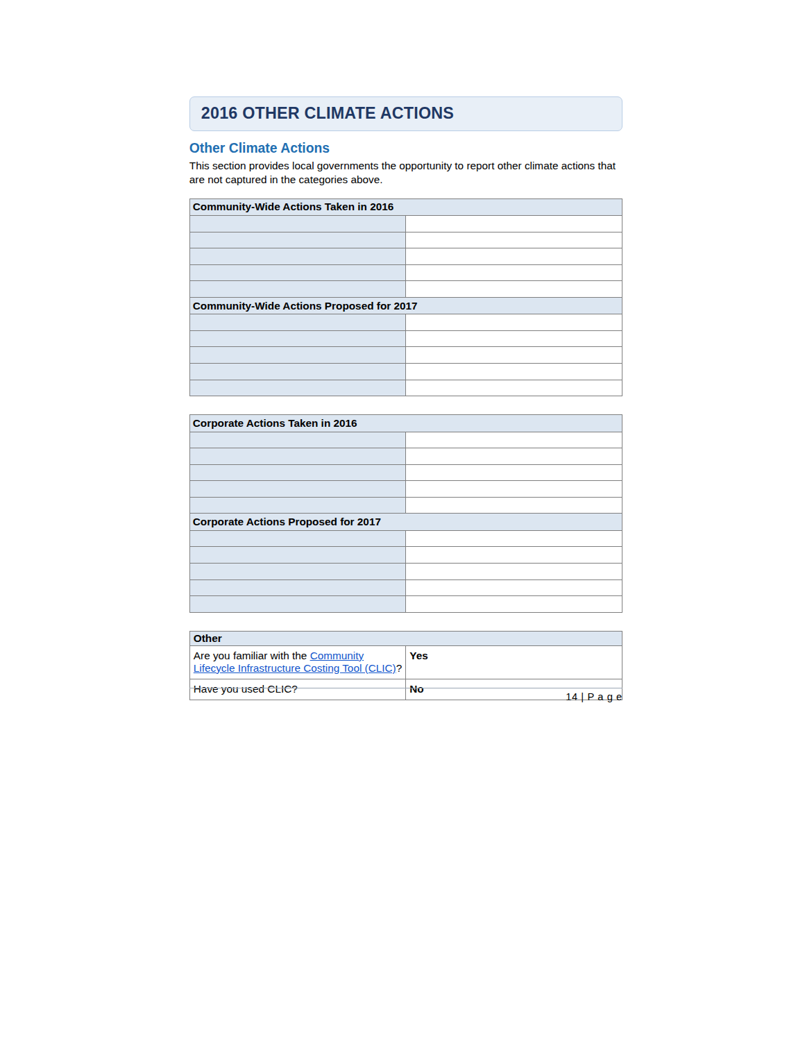2016 OTHER CLIMATE ACTIONS
Other Climate Actions
This section provides local governments the opportunity to report other climate actions that are not captured in the categories above.
| Community-Wide Actions Taken in 2016 |
| --- |
| Community-Wide Actions Proposed for 2017 |
| Corporate Actions Taken in 2016 |
| --- |
| Corporate Actions Proposed for 2017 |
| Other |
| --- |
| Are you familiar with the Community Lifecycle Infrastructure Costing Tool (CLIC) ? | Yes |
| Have you used CLIC? | No |
14 | P a g e